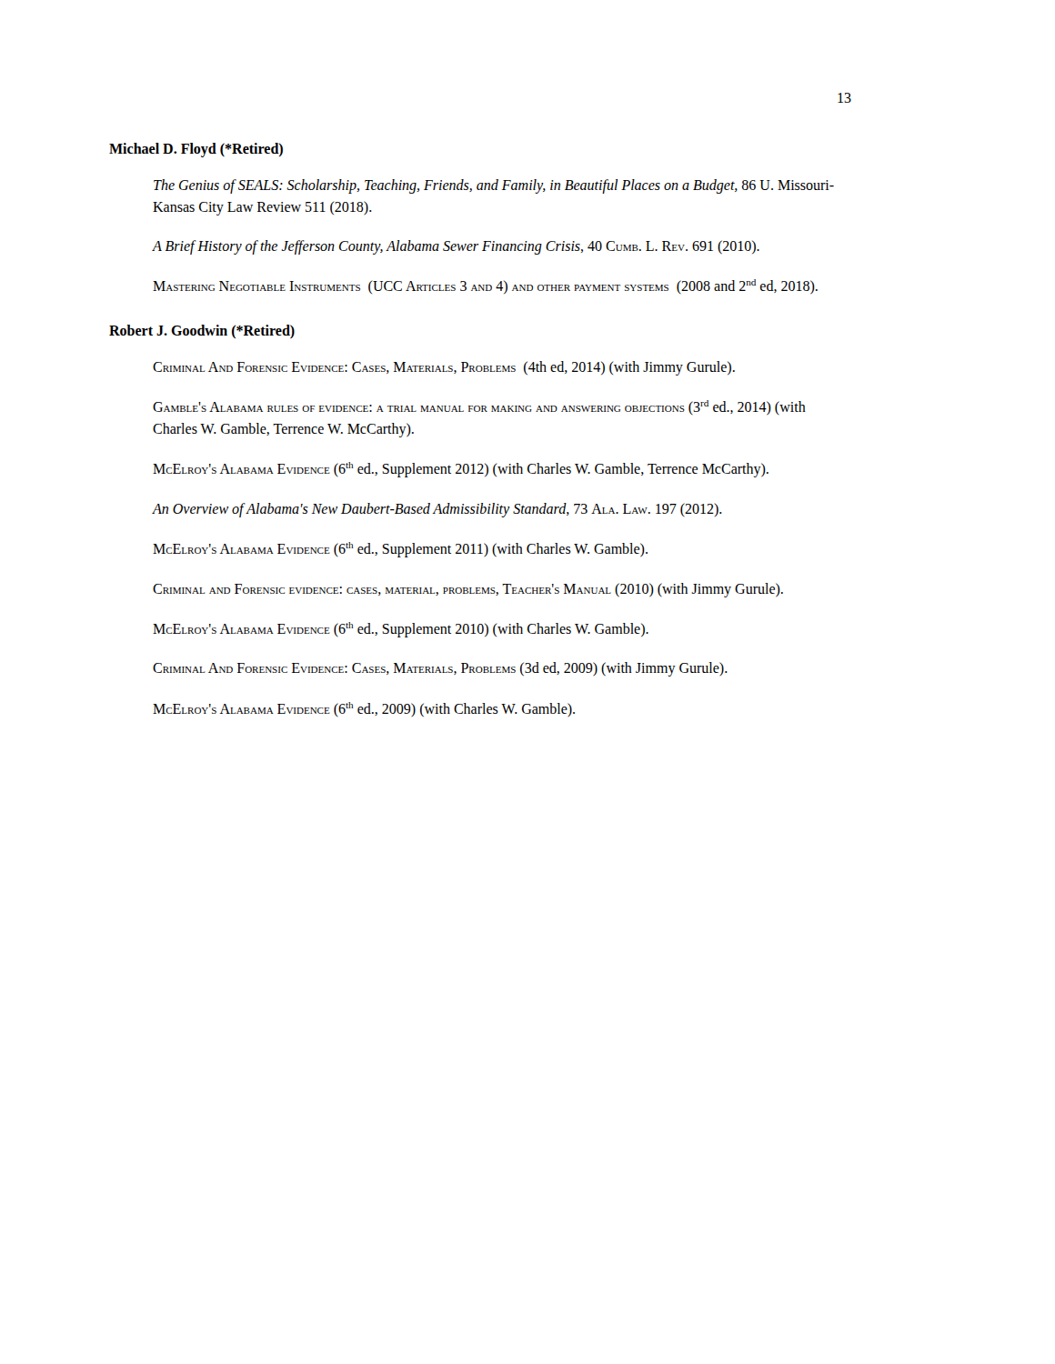13
Michael D. Floyd (*Retired)
The Genius of SEALS: Scholarship, Teaching, Friends, and Family, in Beautiful Places on a Budget, 86 U. Missouri-Kansas City Law Review 511 (2018).
A Brief History of the Jefferson County, Alabama Sewer Financing Crisis, 40 Cumb. L. Rev. 691 (2010).
Mastering Negotiable Instruments (UCC Articles 3 and 4) and other payment systems (2008 and 2nd ed, 2018).
Robert J. Goodwin (*Retired)
Criminal And Forensic Evidence: Cases, Materials, Problems (4th ed, 2014) (with Jimmy Gurule).
Gamble's Alabama rules of evidence: a trial manual for making and answering objections (3rd ed., 2014) (with Charles W. Gamble, Terrence W. McCarthy).
McElroy's Alabama Evidence (6th ed., Supplement 2012) (with Charles W. Gamble, Terrence McCarthy).
An Overview of Alabama's New Daubert-Based Admissibility Standard, 73 Ala. Law. 197 (2012).
McElroy's Alabama Evidence (6th ed., Supplement 2011) (with Charles W. Gamble).
Criminal and Forensic evidence: cases, material, problems, Teacher's Manual (2010) (with Jimmy Gurule).
McElroy's Alabama Evidence (6th ed., Supplement 2010) (with Charles W. Gamble).
Criminal And Forensic Evidence: Cases, Materials, Problems (3d ed, 2009) (with Jimmy Gurule).
McElroy's Alabama Evidence (6th ed., 2009) (with Charles W. Gamble).